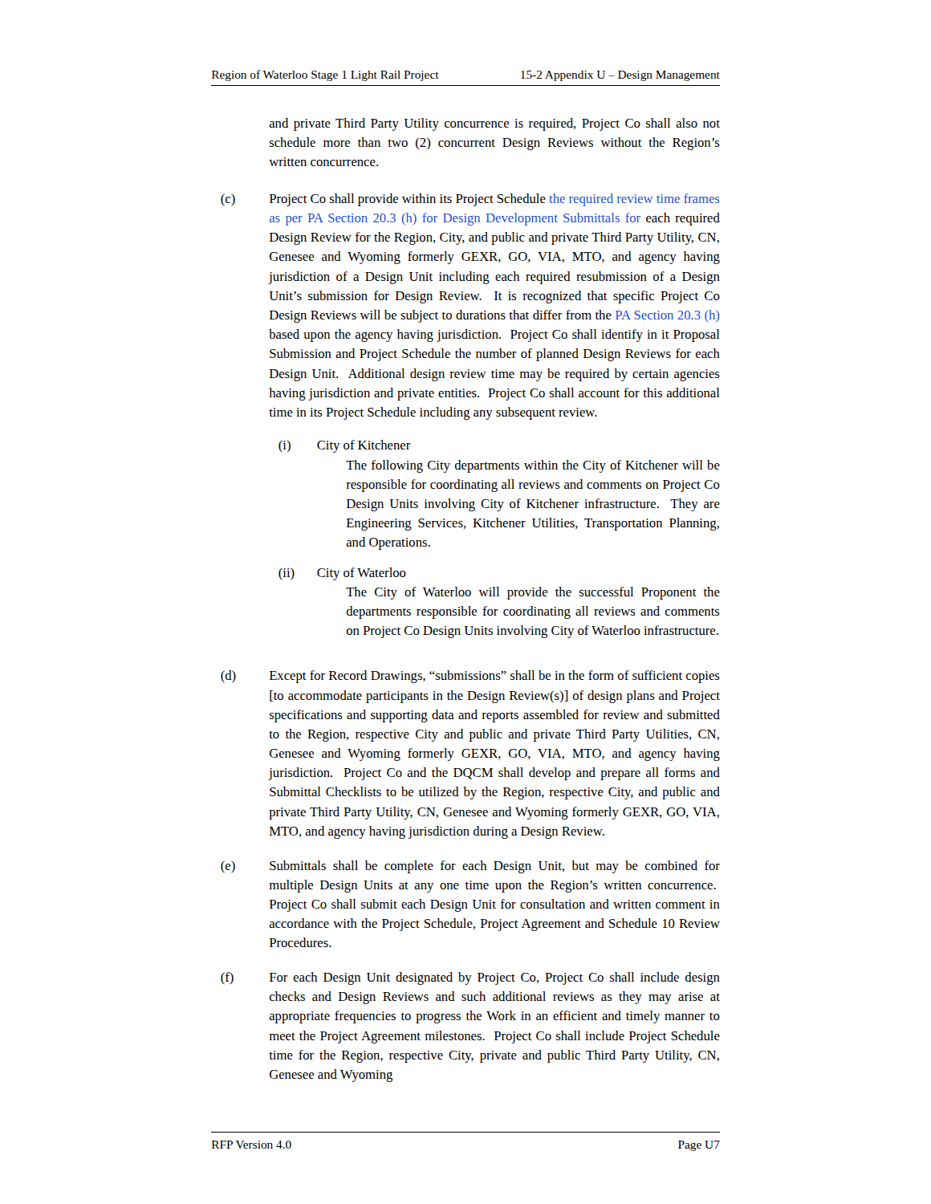Region of Waterloo Stage 1 Light Rail Project
15-2 Appendix U – Design Management
and private Third Party Utility concurrence is required, Project Co shall also not schedule more than two (2) concurrent Design Reviews without the Region’s written concurrence.
(c)
Project Co shall provide within its Project Schedule the required review time frames as per PA Section 20.3 (h) for Design Development Submittals for each required Design Review for the Region, City, and public and private Third Party Utility, CN, Genesee and Wyoming formerly GEXR, GO, VIA, MTO, and agency having jurisdiction of a Design Unit including each required resubmission of a Design Unit’s submission for Design Review. It is recognized that specific Project Co Design Reviews will be subject to durations that differ from the PA Section 20.3 (h) based upon the agency having jurisdiction. Project Co shall identify in it Proposal Submission and Project Schedule the number of planned Design Reviews for each Design Unit. Additional design review time may be required by certain agencies having jurisdiction and private entities. Project Co shall account for this additional time in its Project Schedule including any subsequent review.
(i)
City of Kitchener
The following City departments within the City of Kitchener will be responsible for coordinating all reviews and comments on Project Co Design Units involving City of Kitchener infrastructure. They are Engineering Services, Kitchener Utilities, Transportation Planning, and Operations.
(ii)
City of Waterloo
The City of Waterloo will provide the successful Proponent the departments responsible for coordinating all reviews and comments on Project Co Design Units involving City of Waterloo infrastructure.
(d)
Except for Record Drawings, “submissions” shall be in the form of sufficient copies [to accommodate participants in the Design Review(s)] of design plans and Project specifications and supporting data and reports assembled for review and submitted to the Region, respective City and public and private Third Party Utilities, CN, Genesee and Wyoming formerly GEXR, GO, VIA, MTO, and agency having jurisdiction. Project Co and the DQCM shall develop and prepare all forms and Submittal Checklists to be utilized by the Region, respective City, and public and private Third Party Utility, CN, Genesee and Wyoming formerly GEXR, GO, VIA, MTO, and agency having jurisdiction during a Design Review.
(e)
Submittals shall be complete for each Design Unit, but may be combined for multiple Design Units at any one time upon the Region’s written concurrence. Project Co shall submit each Design Unit for consultation and written comment in accordance with the Project Schedule, Project Agreement and Schedule 10 Review Procedures.
(f)
For each Design Unit designated by Project Co, Project Co shall include design checks and Design Reviews and such additional reviews as they may arise at appropriate frequencies to progress the Work in an efficient and timely manner to meet the Project Agreement milestones. Project Co shall include Project Schedule time for the Region, respective City, private and public Third Party Utility, CN, Genesee and Wyoming
RFP Version 4.0
Page U7